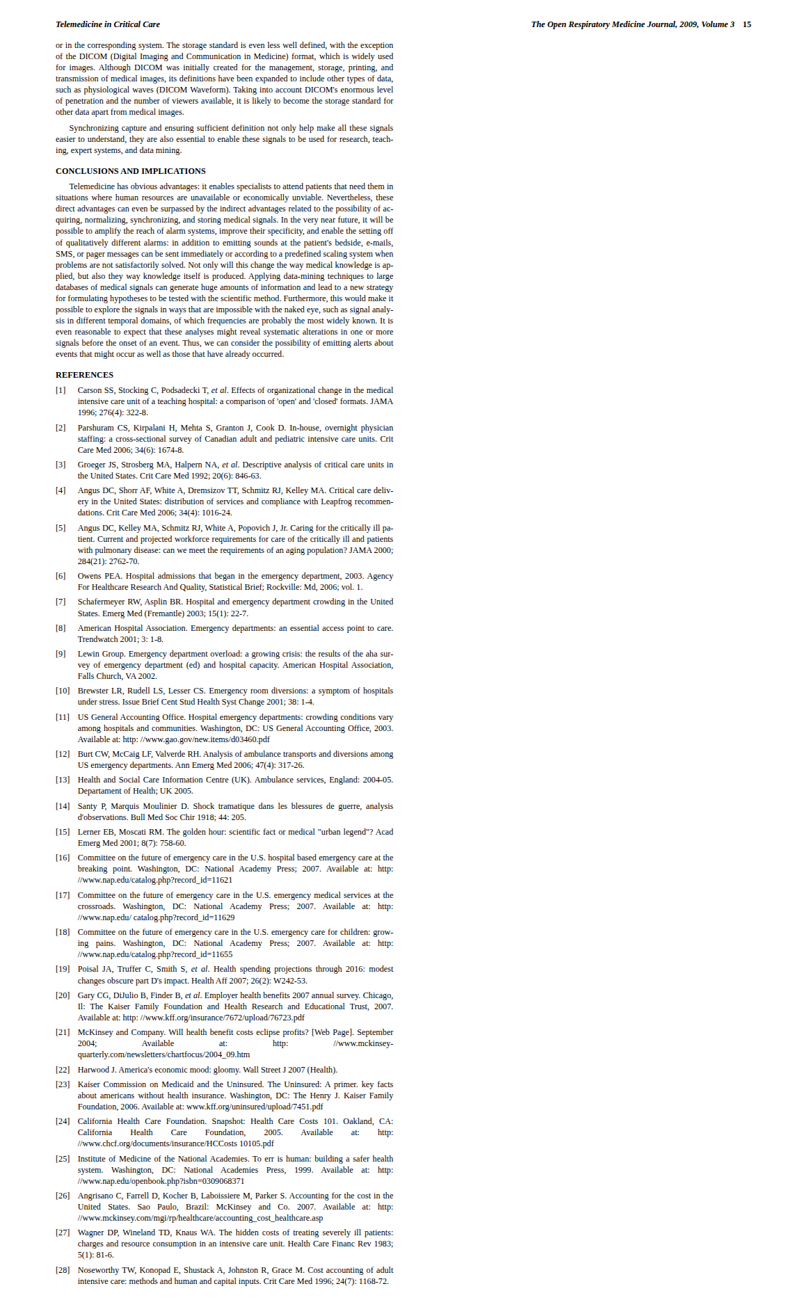Telemedicine in Critical Care
The Open Respiratory Medicine Journal, 2009, Volume 3 15
or in the corresponding system. The storage standard is even less well defined, with the exception of the DICOM (Digital Imaging and Communication in Medicine) format, which is widely used for images. Although DICOM was initially created for the management, storage, printing, and transmission of medical images, its definitions have been expanded to include other types of data, such as physiological waves (DICOM Waveform). Taking into account DICOM's enormous level of penetration and the number of viewers available, it is likely to become the storage standard for other data apart from medical images.
Synchronizing capture and ensuring sufficient definition not only help make all these signals easier to understand, they are also essential to enable these signals to be used for research, teaching, expert systems, and data mining.
Conclusions and Implications
Telemedicine has obvious advantages: it enables specialists to attend patients that need them in situations where human resources are unavailable or economically unviable. Nevertheless, these direct advantages can even be surpassed by the indirect advantages related to the possibility of acquiring, normalizing, synchronizing, and storing medical signals. In the very near future, it will be possible to amplify the reach of alarm systems, improve their specificity, and enable the setting off of qualitatively different alarms: in addition to emitting sounds at the patient's bedside, e-mails, SMS, or pager messages can be sent immediately or according to a predefined scaling system when problems are not satisfactorily solved. Not only will this change the way medical knowledge is applied, but also they way knowledge itself is produced. Applying data-mining techniques to large databases of medical signals can generate huge amounts of information and lead to a new strategy for formulating hypotheses to be tested with the scientific method. Furthermore, this would make it possible to explore the signals in ways that are impossible with the naked eye, such as signal analysis in different temporal domains, of which frequencies are probably the most widely known. It is even reasonable to expect that these analyses might reveal systematic alterations in one or more signals before the onset of an event. Thus, we can consider the possibility of emitting alerts about events that might occur as well as those that have already occurred.
References
Carson SS, Stocking C, Podsadecki T, et al. Effects of organizational change in the medical intensive care unit of a teaching hospital: a comparison of 'open' and 'closed' formats. JAMA 1996; 276(4): 322-8.
Parshuram CS, Kirpalani H, Mehta S, Granton J, Cook D. In-house, overnight physician staffing: a cross-sectional survey of Canadian adult and pediatric intensive care units. Crit Care Med 2006; 34(6): 1674-8.
Groeger JS, Strosberg MA, Halpern NA, et al. Descriptive analysis of critical care units in the United States. Crit Care Med 1992; 20(6): 846-63.
Angus DC, Shorr AF, White A, Dremsizov TT, Schmitz RJ, Kelley MA. Critical care delivery in the United States: distribution of services and compliance with Leapfrog recommendations. Crit Care Med 2006; 34(4): 1016-24.
Angus DC, Kelley MA, Schmitz RJ, White A, Popovich J, Jr. Caring for the critically ill patient. Current and projected workforce requirements for care of the critically ill and patients with pulmonary disease: can we meet the requirements of an aging population? JAMA 2000; 284(21): 2762-70.
Owens PEA. Hospital admissions that began in the emergency department, 2003. Agency For Healthcare Research And Quality, Statistical Brief; Rockville: Md, 2006; vol. 1.
Schafermeyer RW, Asplin BR. Hospital and emergency department crowding in the United States. Emerg Med (Fremantle) 2003; 15(1): 22-7.
American Hospital Association. Emergency departments: an essential access point to care. Trendwatch 2001; 3: 1-8.
Lewin Group. Emergency department overload: a growing crisis: the results of the aha survey of emergency department (ed) and hospital capacity. American Hospital Association, Falls Church, VA 2002.
Brewster LR, Rudell LS, Lesser CS. Emergency room diversions: a symptom of hospitals under stress. Issue Brief Cent Stud Health Syst Change 2001; 38: 1-4.
US General Accounting Office. Hospital emergency departments: crowding conditions vary among hospitals and communities. Washington, DC: US General Accounting Office, 2003. Available at: http: //www.gao.gov/new.items/d03460.pdf
Burt CW, McCaig LF, Valverde RH. Analysis of ambulance transports and diversions among US emergency departments. Ann Emerg Med 2006; 47(4): 317-26.
Health and Social Care Information Centre (UK). Ambulance services, England: 2004-05. Departament of Health; UK 2005.
Santy P, Marquis Moulinier D. Shock tramatique dans les blessures de guerre, analysis d'observations. Bull Med Soc Chir 1918; 44: 205.
Lerner EB, Moscati RM. The golden hour: scientific fact or medical "urban legend"? Acad Emerg Med 2001; 8(7): 758-60.
Committee on the future of emergency care in the U.S. hospital based emergency care at the breaking point. Washington, DC: National Academy Press; 2007. Available at: http: //www.nap.edu/catalog.php?record_id=11621
Committee on the future of emergency care in the U.S. emergency medical services at the crossroads. Washington, DC: National Academy Press; 2007. Available at: http: //www.nap.edu/ catalog.php?record_id=11629
Committee on the future of emergency care in the U.S. emergency care for children: growing pains. Washington, DC: National Academy Press; 2007. Available at: http: //www.nap.edu/catalog.php?record_id=11655
Poisal JA, Truffer C, Smith S, et al. Health spending projections through 2016: modest changes obscure part D's impact. Health Aff 2007; 26(2): W242-53.
Gary CG, DiJulio B, Finder B, et al. Employer health benefits 2007 annual survey. Chicago, Il: The Kaiser Family Foundation and Health Research and Educational Trust, 2007. Available at: http: //www.kff.org/insurance/7672/upload/76723.pdf
McKinsey and Company. Will health benefit costs eclipse profits? [Web Page]. September 2004; Available at: http: //www.mckinsey-quarterly.com/newsletters/chartfocus/2004_09.htm
Harwood J. America's economic mood: gloomy. Wall Street J 2007 (Health).
Kaiser Commission on Medicaid and the Uninsured. The Uninsured: A primer. key facts about americans without health insurance. Washington, DC: The Henry J. Kaiser Family Foundation, 2006. Available at: www.kff.org/uninsured/upload/7451.pdf
California Health Care Foundation. Snapshot: Health Care Costs 101. Oakland, CA: California Health Care Foundation, 2005. Available at: http: //www.chcf.org/documents/insurance/HCCosts 10105.pdf
Institute of Medicine of the National Academies. To err is human: building a safer health system. Washington, DC: National Academies Press, 1999. Available at: http: //www.nap.edu/openbook.php?isbn=0309068371
Angrisano C, Farrell D, Kocher B, Laboissiere M, Parker S. Accounting for the cost in the United States. Sao Paulo, Brazil: McKinsey and Co. 2007. Available at: http: //www.mckinsey.com/mgi/rp/healthcare/accounting_cost_healthcare.asp
Wagner DP, Wineland TD, Knaus WA. The hidden costs of treating severely ill patients: charges and resource consumption in an intensive care unit. Health Care Financ Rev 1983; 5(1): 81-6.
Noseworthy TW, Konopad E, Shustack A, Johnston R, Grace M. Cost accounting of adult intensive care: methods and human and capital inputs. Crit Care Med 1996; 24(7): 1168-72.